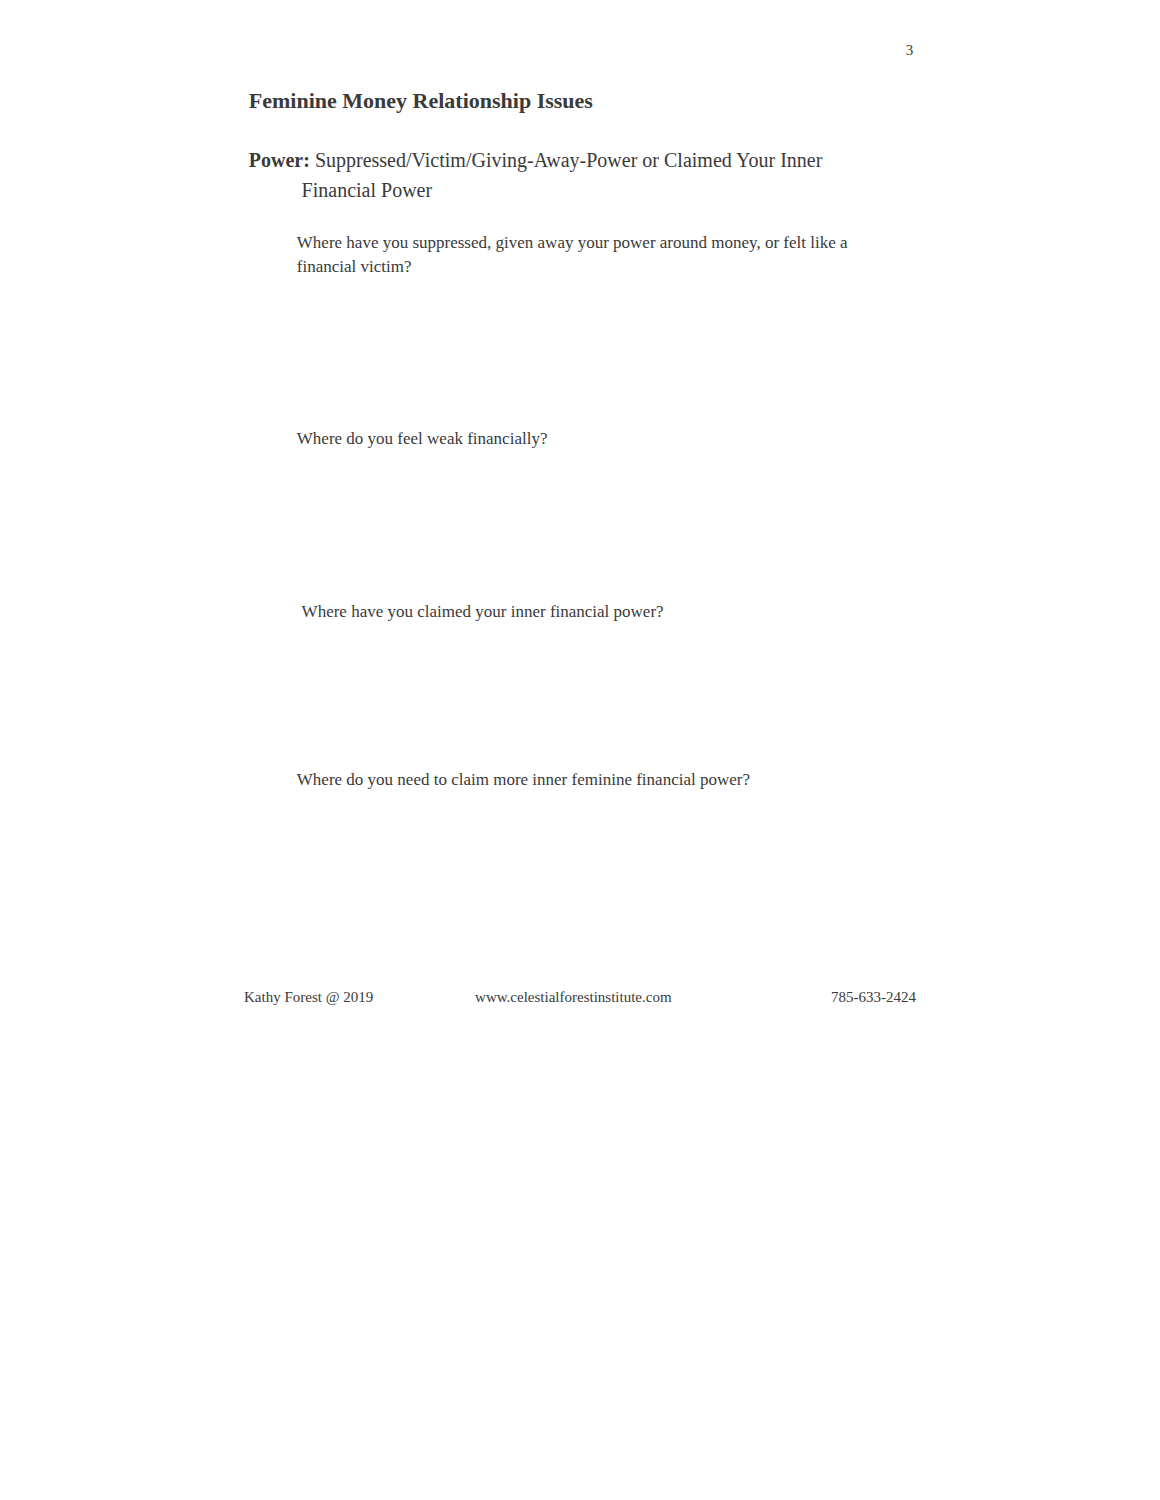3
Feminine Money Relationship Issues
Power: Suppressed/Victim/Giving-Away-Power or Claimed Your Inner Financial Power
Where have you suppressed, given away your power around money, or felt like a financial victim?
Where do you feel weak financially?
Where have you claimed your inner financial power?
Where do you need to claim more inner feminine financial power?
Kathy Forest @ 2019
www.celestialforestinstitute.com
785-633-2424